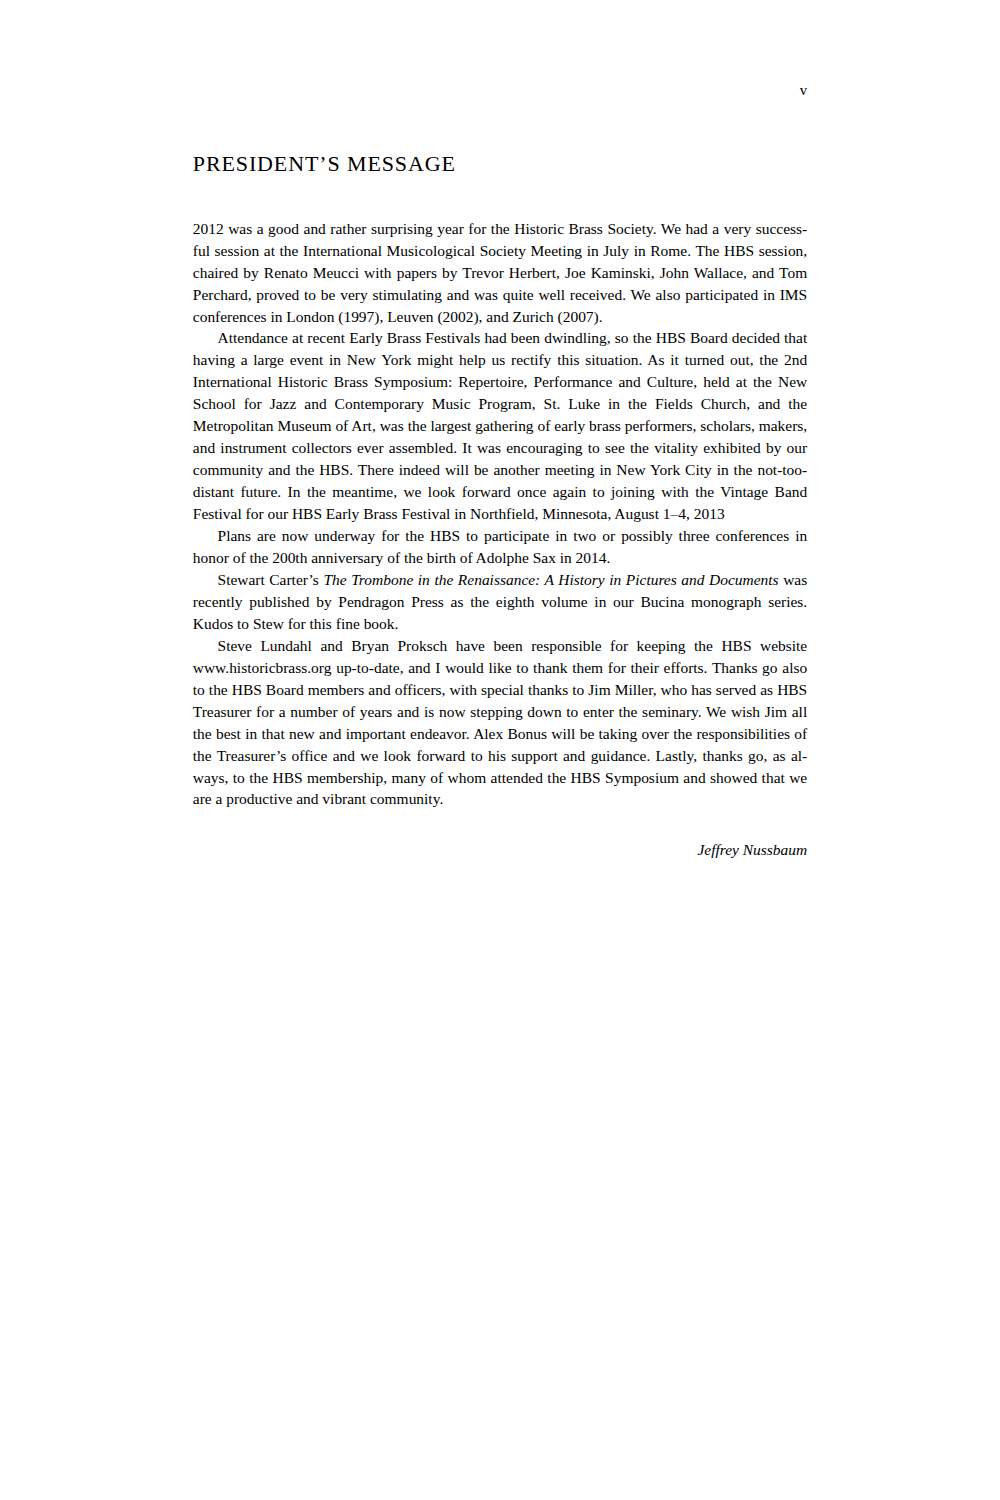v
PRESIDENT’S MESSAGE
2012 was a good and rather surprising year for the Historic Brass Society. We had a very successful session at the International Musicological Society Meeting in July in Rome. The HBS session, chaired by Renato Meucci with papers by Trevor Herbert, Joe Kaminski, John Wallace, and Tom Perchard, proved to be very stimulating and was quite well received. We also participated in IMS conferences in London (1997), Leuven (2002), and Zurich (2007).
Attendance at recent Early Brass Festivals had been dwindling, so the HBS Board decided that having a large event in New York might help us rectify this situation. As it turned out, the 2nd International Historic Brass Symposium: Repertoire, Performance and Culture, held at the New School for Jazz and Contemporary Music Program, St. Luke in the Fields Church, and the Metropolitan Museum of Art, was the largest gathering of early brass performers, scholars, makers, and instrument collectors ever assembled. It was encouraging to see the vitality exhibited by our community and the HBS. There indeed will be another meeting in New York City in the not-too-distant future. In the meantime, we look forward once again to joining with the Vintage Band Festival for our HBS Early Brass Festival in Northfield, Minnesota, August 1–4, 2013
Plans are now underway for the HBS to participate in two or possibly three conferences in honor of the 200th anniversary of the birth of Adolphe Sax in 2014.
Stewart Carter’s The Trombone in the Renaissance: A History in Pictures and Documents was recently published by Pendragon Press as the eighth volume in our Bucina monograph series. Kudos to Stew for this fine book.
Steve Lundahl and Bryan Proksch have been responsible for keeping the HBS website www.historicbrass.org up-to-date, and I would like to thank them for their efforts. Thanks go also to the HBS Board members and officers, with special thanks to Jim Miller, who has served as HBS Treasurer for a number of years and is now stepping down to enter the seminary. We wish Jim all the best in that new and important endeavor. Alex Bonus will be taking over the responsibilities of the Treasurer’s office and we look forward to his support and guidance. Lastly, thanks go, as always, to the HBS membership, many of whom attended the HBS Symposium and showed that we are a productive and vibrant community.
Jeffrey Nussbaum